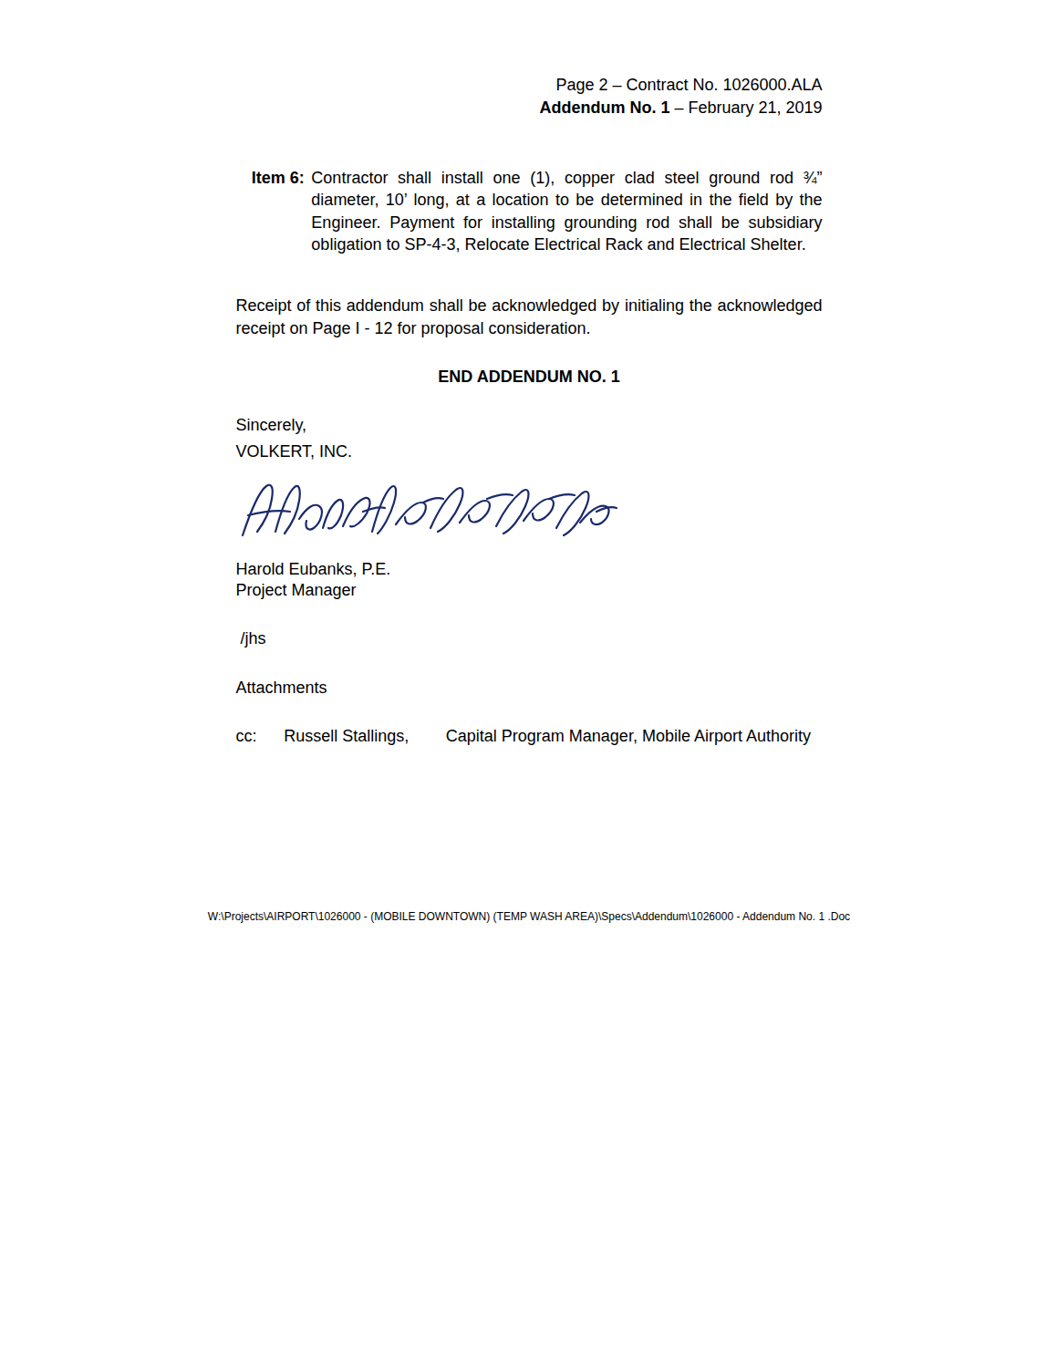Page 2 – Contract No. 1026000.ALA
Addendum No. 1 – February 21, 2019
Item 6:
Contractor shall install one (1), copper clad steel ground rod ¾” diameter, 10’ long, at a location to be determined in the field by the Engineer. Payment for installing grounding rod shall be subsidiary obligation to SP-4-3, Relocate Electrical Rack and Electrical Shelter.
Receipt of this addendum shall be acknowledged by initialing the acknowledged receipt on Page I - 12 for proposal consideration.
END ADDENDUM NO. 1
Sincerely,
VOLKERT, INC.
Harold Eubanks, P.E.
Project Manager
/jhs
Attachments
cc: Russell Stallings, Capital Program Manager, Mobile Airport Authority
W:\Projects\AIRPORT\1026000 - (MOBILE DOWNTOWN) (TEMP WASH AREA)\Specs\Addendum\1026000 - Addendum No. 1 .Doc